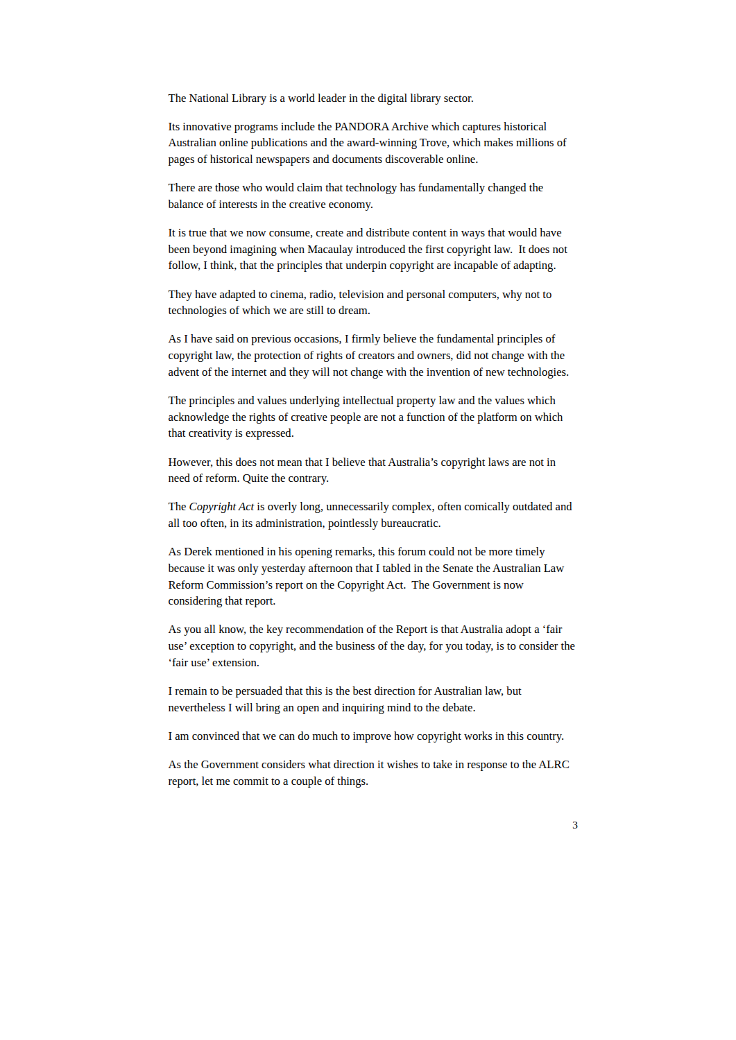The National Library is a world leader in the digital library sector.
Its innovative programs include the PANDORA Archive which captures historical Australian online publications and the award-winning Trove, which makes millions of pages of historical newspapers and documents discoverable online.
There are those who would claim that technology has fundamentally changed the balance of interests in the creative economy.
It is true that we now consume, create and distribute content in ways that would have been beyond imagining when Macaulay introduced the first copyright law. It does not follow, I think, that the principles that underpin copyright are incapable of adapting.
They have adapted to cinema, radio, television and personal computers, why not to technologies of which we are still to dream.
As I have said on previous occasions, I firmly believe the fundamental principles of copyright law, the protection of rights of creators and owners, did not change with the advent of the internet and they will not change with the invention of new technologies.
The principles and values underlying intellectual property law and the values which acknowledge the rights of creative people are not a function of the platform on which that creativity is expressed.
However, this does not mean that I believe that Australia’s copyright laws are not in need of reform. Quite the contrary.
The Copyright Act is overly long, unnecessarily complex, often comically outdated and all too often, in its administration, pointlessly bureaucratic.
As Derek mentioned in his opening remarks, this forum could not be more timely because it was only yesterday afternoon that I tabled in the Senate the Australian Law Reform Commission’s report on the Copyright Act. The Government is now considering that report.
As you all know, the key recommendation of the Report is that Australia adopt a ‘fair use’ exception to copyright, and the business of the day, for you today, is to consider the ‘fair use’ extension.
I remain to be persuaded that this is the best direction for Australian law, but nevertheless I will bring an open and inquiring mind to the debate.
I am convinced that we can do much to improve how copyright works in this country.
As the Government considers what direction it wishes to take in response to the ALRC report, let me commit to a couple of things.
3